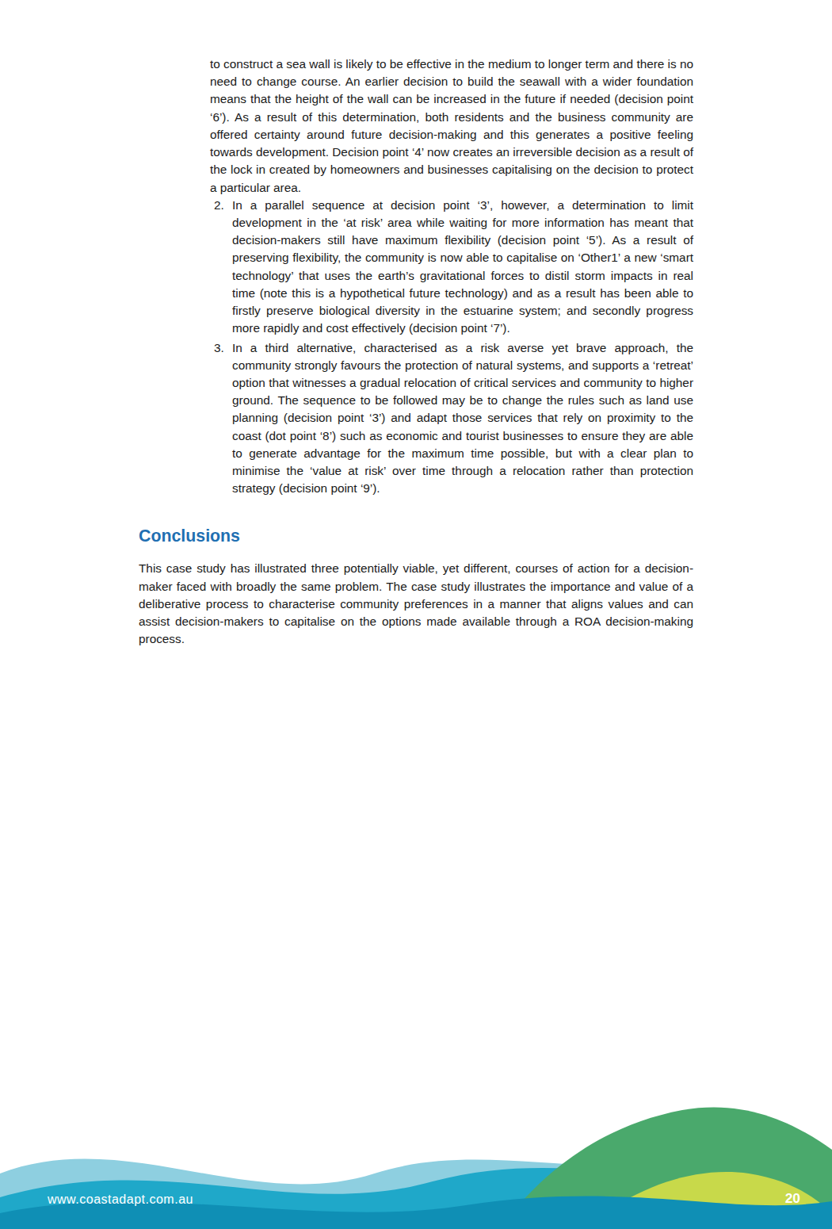to construct a sea wall is likely to be effective in the medium to longer term and there is no need to change course. An earlier decision to build the seawall with a wider foundation means that the height of the wall can be increased in the future if needed (decision point ‘6’). As a result of this determination, both residents and the business community are offered certainty around future decision-making and this generates a positive feeling towards development. Decision point ‘4’ now creates an irreversible decision as a result of the lock in created by homeowners and businesses capitalising on the decision to protect a particular area.
In a parallel sequence at decision point ‘3’, however, a determination to limit development in the ‘at risk’ area while waiting for more information has meant that decision-makers still have maximum flexibility (decision point ‘5’). As a result of preserving flexibility, the community is now able to capitalise on ‘Other1’ a new ‘smart technology’ that uses the earth’s gravitational forces to distil storm impacts in real time (note this is a hypothetical future technology) and as a result has been able to firstly preserve biological diversity in the estuarine system; and secondly progress more rapidly and cost effectively (decision point ‘7’).
In a third alternative, characterised as a risk averse yet brave approach, the community strongly favours the protection of natural systems, and supports a ‘retreat’ option that witnesses a gradual relocation of critical services and community to higher ground. The sequence to be followed may be to change the rules such as land use planning (decision point ‘3’) and adapt those services that rely on proximity to the coast (dot point ‘8’) such as economic and tourist businesses to ensure they are able to generate advantage for the maximum time possible, but with a clear plan to minimise the ‘value at risk’ over time through a relocation rather than protection strategy (decision point ‘9’).
Conclusions
This case study has illustrated three potentially viable, yet different, courses of action for a decision-maker faced with broadly the same problem. The case study illustrates the importance and value of a deliberative process to characterise community preferences in a manner that aligns values and can assist decision-makers to capitalise on the options made available through a ROA decision-making process.
www.coastadapt.com.au
20